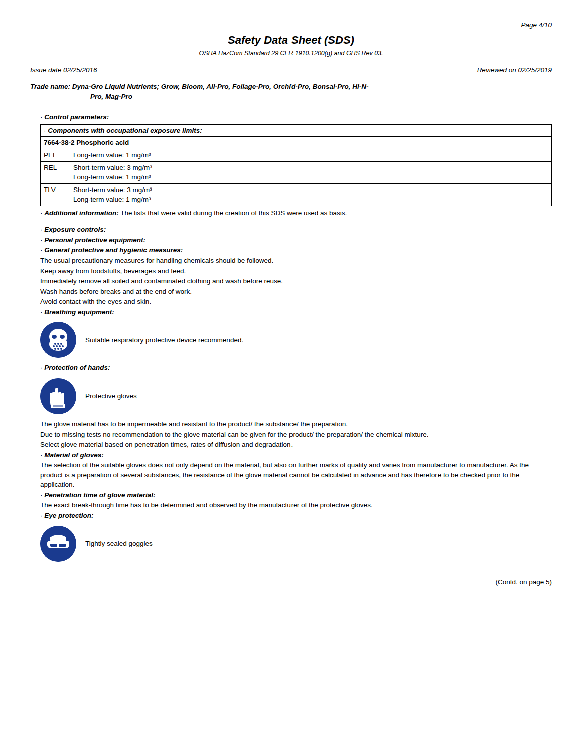Page 4/10
Safety Data Sheet (SDS)
OSHA HazCom Standard 29 CFR 1910.1200(g) and GHS Rev 03.
Issue date 02/25/2016 Reviewed on 02/25/2019
Trade name: Dyna-Gro Liquid Nutrients; Grow, Bloom, All-Pro, Foliage-Pro, Orchid-Pro, Bonsai-Pro, Hi-N- Pro, Mag-Pro
· Control parameters:
| · Components with occupational exposure limits: |
| 7664-38-2 Phosphoric acid |
| PEL | Long-term value: 1 mg/m³ |
| REL | Short-term value: 3 mg/m³ Long-term value: 1 mg/m³ |
| TLV | Short-term value: 3 mg/m³ Long-term value: 1 mg/m³ |
· Additional information: The lists that were valid during the creation of this SDS were used as basis.
· Exposure controls:
· Personal protective equipment:
· General protective and hygienic measures:
The usual precautionary measures for handling chemicals should be followed.
Keep away from foodstuffs, beverages and feed.
Immediately remove all soiled and contaminated clothing and wash before reuse.
Wash hands before breaks and at the end of work.
Avoid contact with the eyes and skin.
· Breathing equipment:
Suitable respiratory protective device recommended.
· Protection of hands:
Protective gloves
The glove material has to be impermeable and resistant to the product/ the substance/ the preparation.
Due to missing tests no recommendation to the glove material can be given for the product/ the preparation/ the chemical mixture.
Select glove material based on penetration times, rates of diffusion and degradation.
· Material of gloves:
The selection of the suitable gloves does not only depend on the material, but also on further marks of quality and varies from manufacturer to manufacturer. As the product is a preparation of several substances, the resistance of the glove material cannot be calculated in advance and has therefore to be checked prior to the application.
· Penetration time of glove material:
The exact break-through time has to be determined and observed by the manufacturer of the protective gloves.
· Eye protection:
Tightly sealed goggles
(Contd. on page 5)